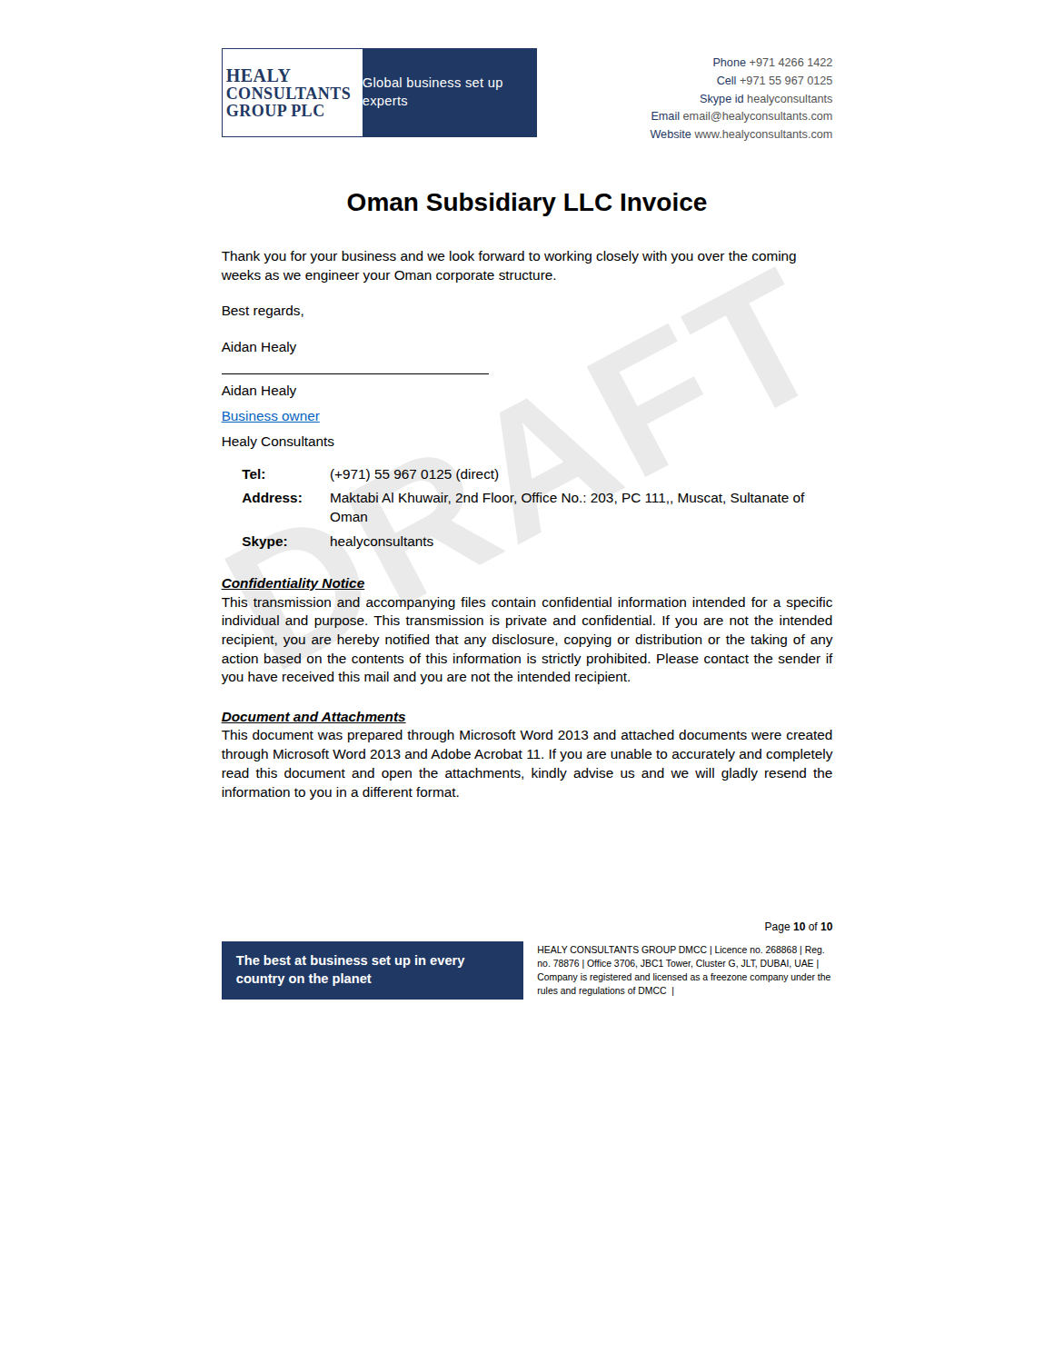DRAFT
HEALY CONSULTANTS GROUP PLC
Global business set up experts
Phone +971 4266 1422
Cell +971 55 967 0125
Skype id healyconsultants
Email email@healyconsultants.com
Website www.healyconsultants.com
Oman Subsidiary LLC Invoice
Thank you for your business and we look forward to working closely with you over the coming weeks as we engineer your Oman corporate structure.
Best regards,
Aidan Healy
Aidan Healy
Business owner
Healy Consultants
| Tel: | (+971) 55 967 0125 (direct) |
| Address: | Maktabi Al Khuwair, 2nd Floor, Office No.: 203, PC 111,, Muscat, Sultanate of Oman |
| Skype: | healyconsultants |
Confidentiality Notice
This transmission and accompanying files contain confidential information intended for a specific individual and purpose. This transmission is private and confidential. If you are not the intended recipient, you are hereby notified that any disclosure, copying or distribution or the taking of any action based on the contents of this information is strictly prohibited. Please contact the sender if you have received this mail and you are not the intended recipient.
Document and Attachments
This document was prepared through Microsoft Word 2013 and attached documents were created through Microsoft Word 2013 and Adobe Acrobat 11. If you are unable to accurately and completely read this document and open the attachments, kindly advise us and we will gladly resend the information to you in a different format.
Page 10 of 10
The best at business set up in every country on the planet
HEALY CONSULTANTS GROUP DMCC | Licence no. 268868 | Reg. no. 78876 | Office 3706, JBC1 Tower, Cluster G, JLT, DUBAI, UAE | Company is registered and licensed as a freezone company under the rules and regulations of DMCC |